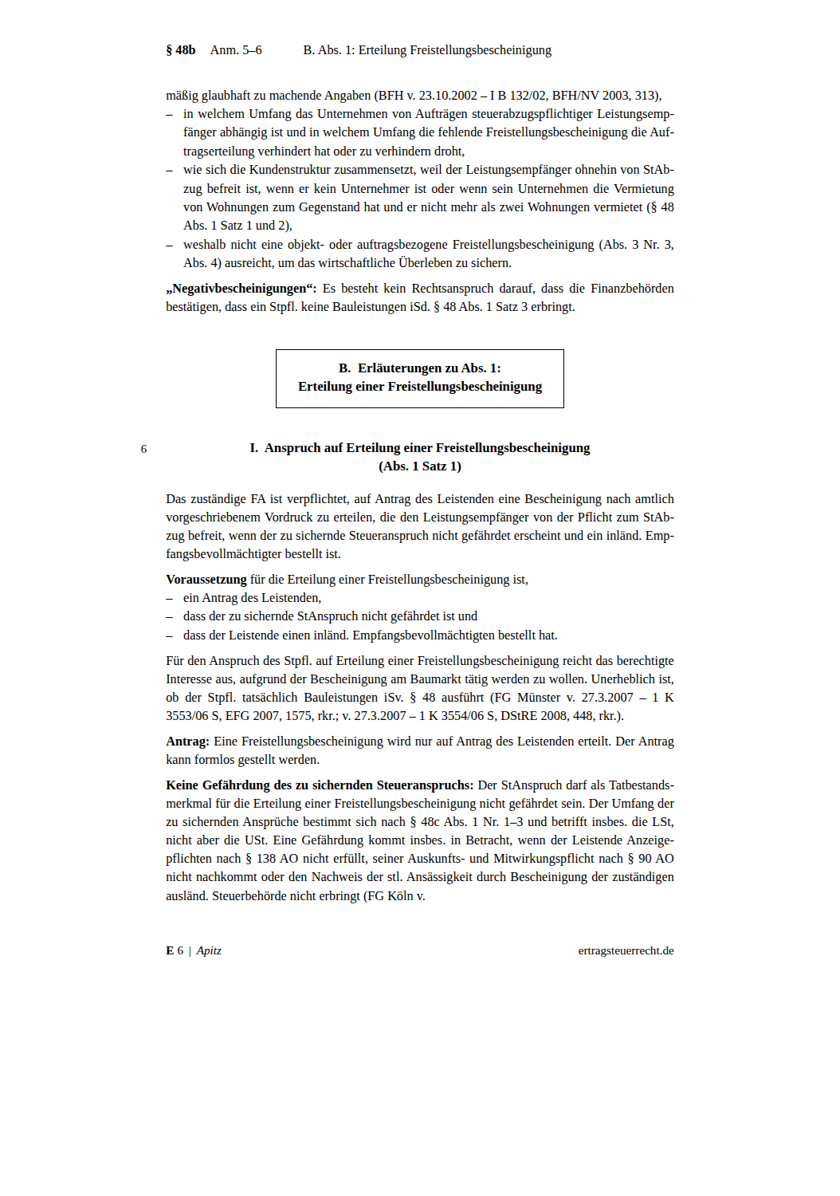§ 48b Anm. 5–6 B. Abs. 1: Erteilung Freistellungsbescheinigung
mäßig glaubhaft zu machende Angaben (BFH v. 23.10.2002 – I B 132/02, BFH/NV 2003, 313),
in welchem Umfang das Unternehmen von Aufträgen steuerabzugspflichtiger Leistungsempfänger abhängig ist und in welchem Umfang die fehlende Freistellungsbescheinigung die Auftragserteilung verhindert hat oder zu verhindern droht,
wie sich die Kundenstruktur zusammensetzt, weil der Leistungsempfänger ohnehin von StAbzug befreit ist, wenn er kein Unternehmer ist oder wenn sein Unternehmen die Vermietung von Wohnungen zum Gegenstand hat und er nicht mehr als zwei Wohnungen vermietet (§ 48 Abs. 1 Satz 1 und 2),
weshalb nicht eine objekt- oder auftragsbezogene Freistellungsbescheinigung (Abs. 3 Nr. 3, Abs. 4) ausreicht, um das wirtschaftliche Überleben zu sichern.
„Negativbescheinigungen“: Es besteht kein Rechtsanspruch darauf, dass die Finanzbehörden bestätigen, dass ein Stpfl. keine Bauleistungen iSd. § 48 Abs. 1 Satz 3 erbringt.
B. Erläuterungen zu Abs. 1:
Erteilung einer Freistellungsbescheinigung
6
I. Anspruch auf Erteilung einer Freistellungsbescheinigung (Abs. 1 Satz 1)
Das zuständige FA ist verpflichtet, auf Antrag des Leistenden eine Bescheinigung nach amtlich vorgeschriebenem Vordruck zu erteilen, die den Leistungsempfänger von der Pflicht zum StAbzug befreit, wenn der zu sichernde Steueranspruch nicht gefährdet erscheint und ein inländ. Empfangsbevollmächtigter bestellt ist.
Voraussetzung für die Erteilung einer Freistellungsbescheinigung ist,
ein Antrag des Leistenden,
dass der zu sichernde StAnspruch nicht gefährdet ist und
dass der Leistende einen inländ. Empfangsbevollmächtigten bestellt hat.
Für den Anspruch des Stpfl. auf Erteilung einer Freistellungsbescheinigung reicht das berechtigte Interesse aus, aufgrund der Bescheinigung am Baumarkt tätig werden zu wollen. Unerheblich ist, ob der Stpfl. tatsächlich Bauleistungen iSv. § 48 ausführt (FG Münster v. 27.3.2007 – 1 K 3553/06 S, EFG 2007, 1575, rkr.; v. 27.3.2007 – 1 K 3554/06 S, DStRE 2008, 448, rkr.).
Antrag: Eine Freistellungsbescheinigung wird nur auf Antrag des Leistenden erteilt. Der Antrag kann formlos gestellt werden.
Keine Gefährdung des zu sichernden Steueranspruchs: Der StAnspruch darf als Tatbestandsmerkmal für die Erteilung einer Freistellungsbescheinigung nicht gefährdet sein. Der Umfang der zu sichernden Ansprüche bestimmt sich nach § 48c Abs. 1 Nr. 1–3 und betrifft insbes. die LSt, nicht aber die USt. Eine Gefährdung kommt insbes. in Betracht, wenn der Leistende Anzeigepflichten nach § 138 AO nicht erfüllt, seiner Auskunfts- und Mitwirkungspflicht nach § 90 AO nicht nachkommt oder den Nachweis der stl. Ansässigkeit durch Bescheinigung der zuständigen ausländ. Steuerbehörde nicht erbringt (FG Köln v.
E 6|Apitz ertragsteuerrecht.de